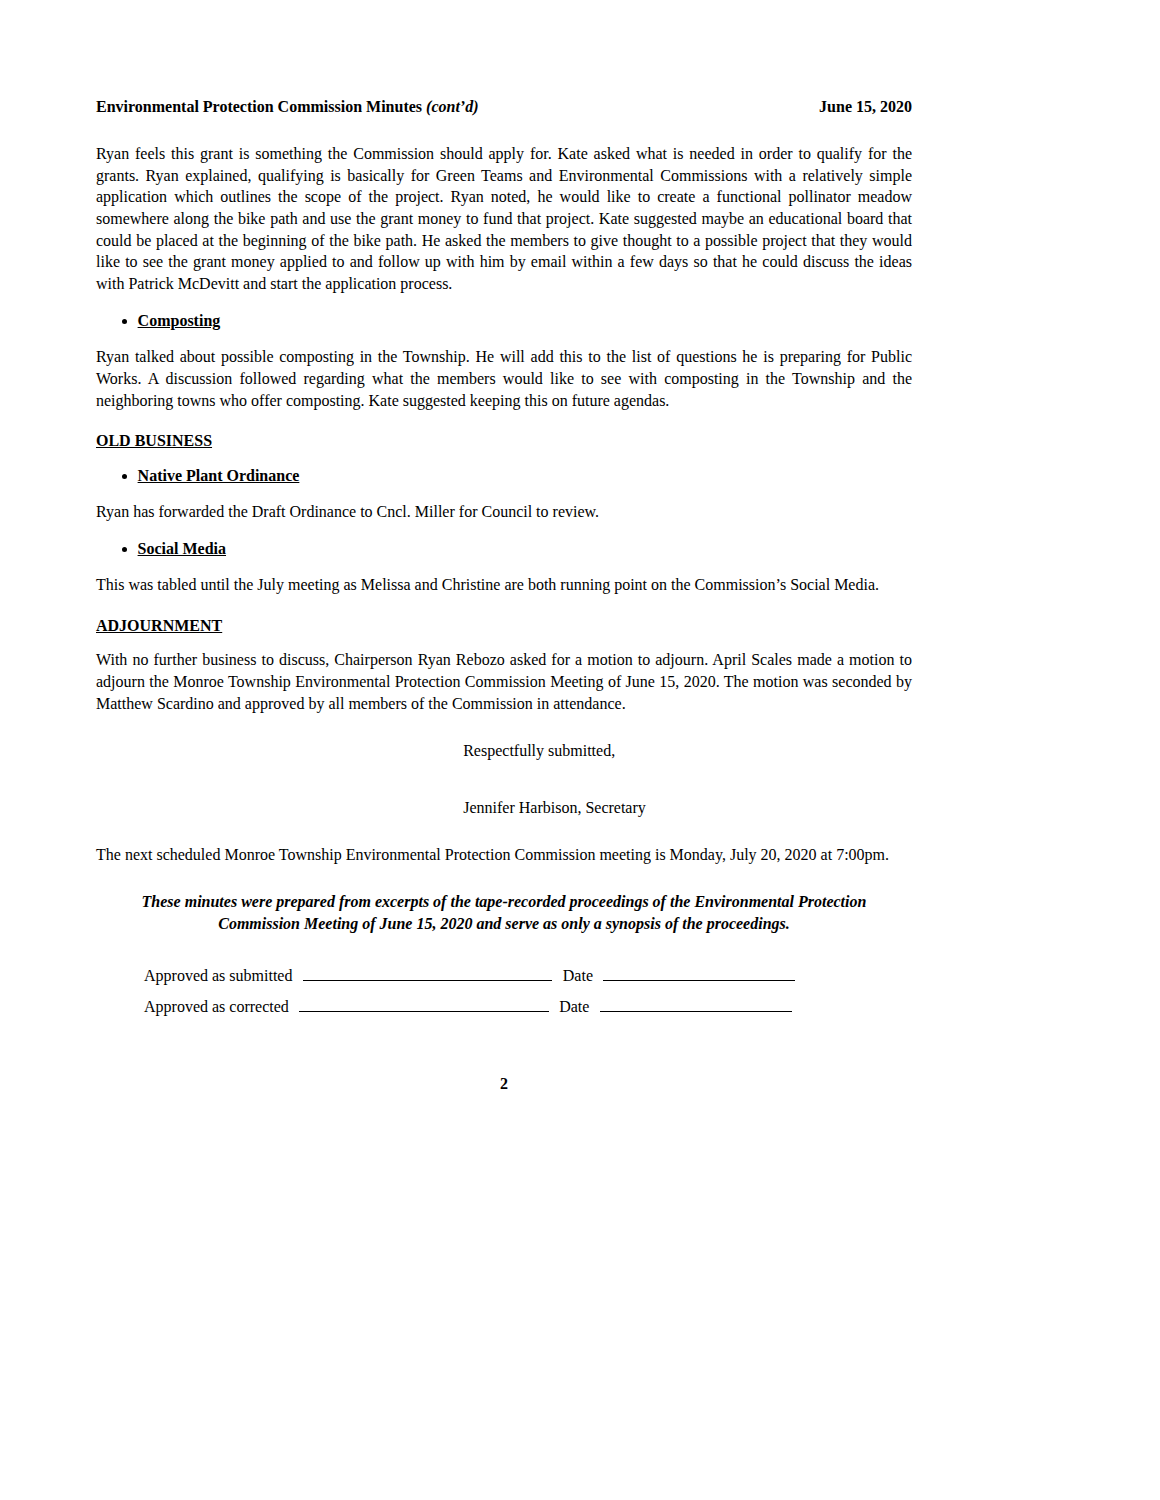Environmental Protection Commission Minutes (cont’d) June 15, 2020
Ryan feels this grant is something the Commission should apply for. Kate asked what is needed in order to qualify for the grants. Ryan explained, qualifying is basically for Green Teams and Environmental Commissions with a relatively simple application which outlines the scope of the project. Ryan noted, he would like to create a functional pollinator meadow somewhere along the bike path and use the grant money to fund that project. Kate suggested maybe an educational board that could be placed at the beginning of the bike path. He asked the members to give thought to a possible project that they would like to see the grant money applied to and follow up with him by email within a few days so that he could discuss the ideas with Patrick McDevitt and start the application process.
Composting
Ryan talked about possible composting in the Township. He will add this to the list of questions he is preparing for Public Works. A discussion followed regarding what the members would like to see with composting in the Township and the neighboring towns who offer composting. Kate suggested keeping this on future agendas.
OLD BUSINESS
Native Plant Ordinance
Ryan has forwarded the Draft Ordinance to Cncl. Miller for Council to review.
Social Media
This was tabled until the July meeting as Melissa and Christine are both running point on the Commission’s Social Media.
ADJOURNMENT
With no further business to discuss, Chairperson Ryan Rebozo asked for a motion to adjourn. April Scales made a motion to adjourn the Monroe Township Environmental Protection Commission Meeting of June 15, 2020. The motion was seconded by Matthew Scardino and approved by all members of the Commission in attendance.
Respectfully submitted,
Jennifer Harbison, Secretary
The next scheduled Monroe Township Environmental Protection Commission meeting is Monday, July 20, 2020 at 7:00pm.
These minutes were prepared from excerpts of the tape-recorded proceedings of the Environmental Protection Commission Meeting of June 15, 2020 and serve as only a synopsis of the proceedings.
Approved as submitted Date
Approved as corrected Date
2